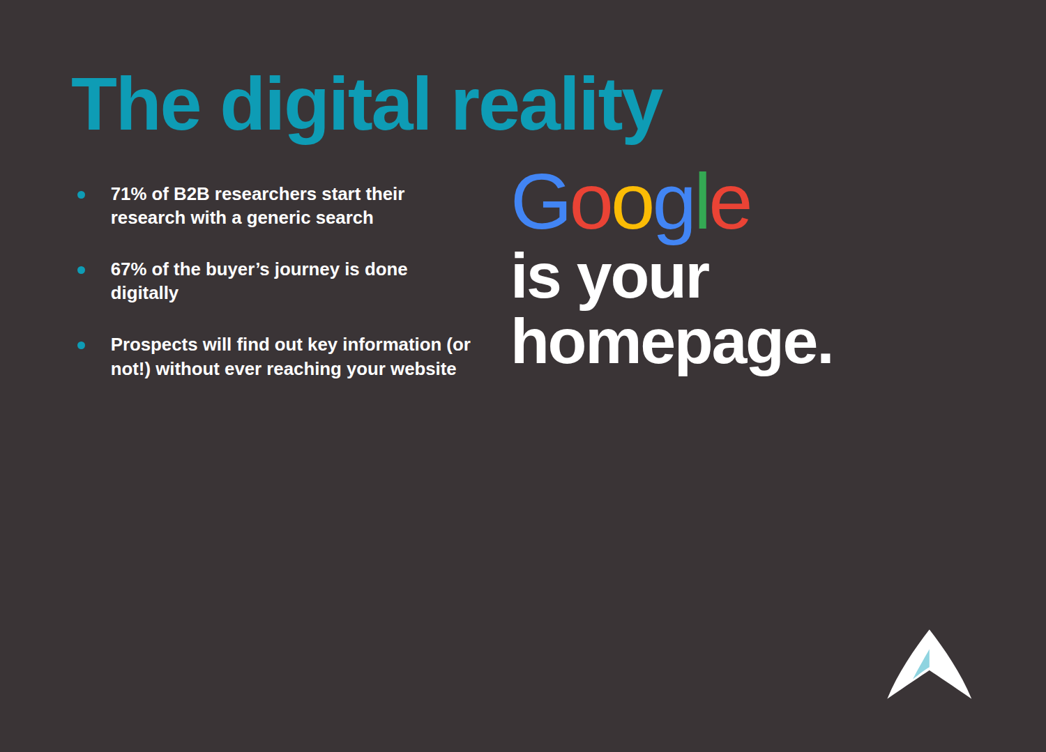The digital reality
71% of B2B researchers start their research with a generic search
67% of the buyer’s journey is done digitally
Prospects will find out key information (or not!) without ever reaching your website
Google
is your homepage.